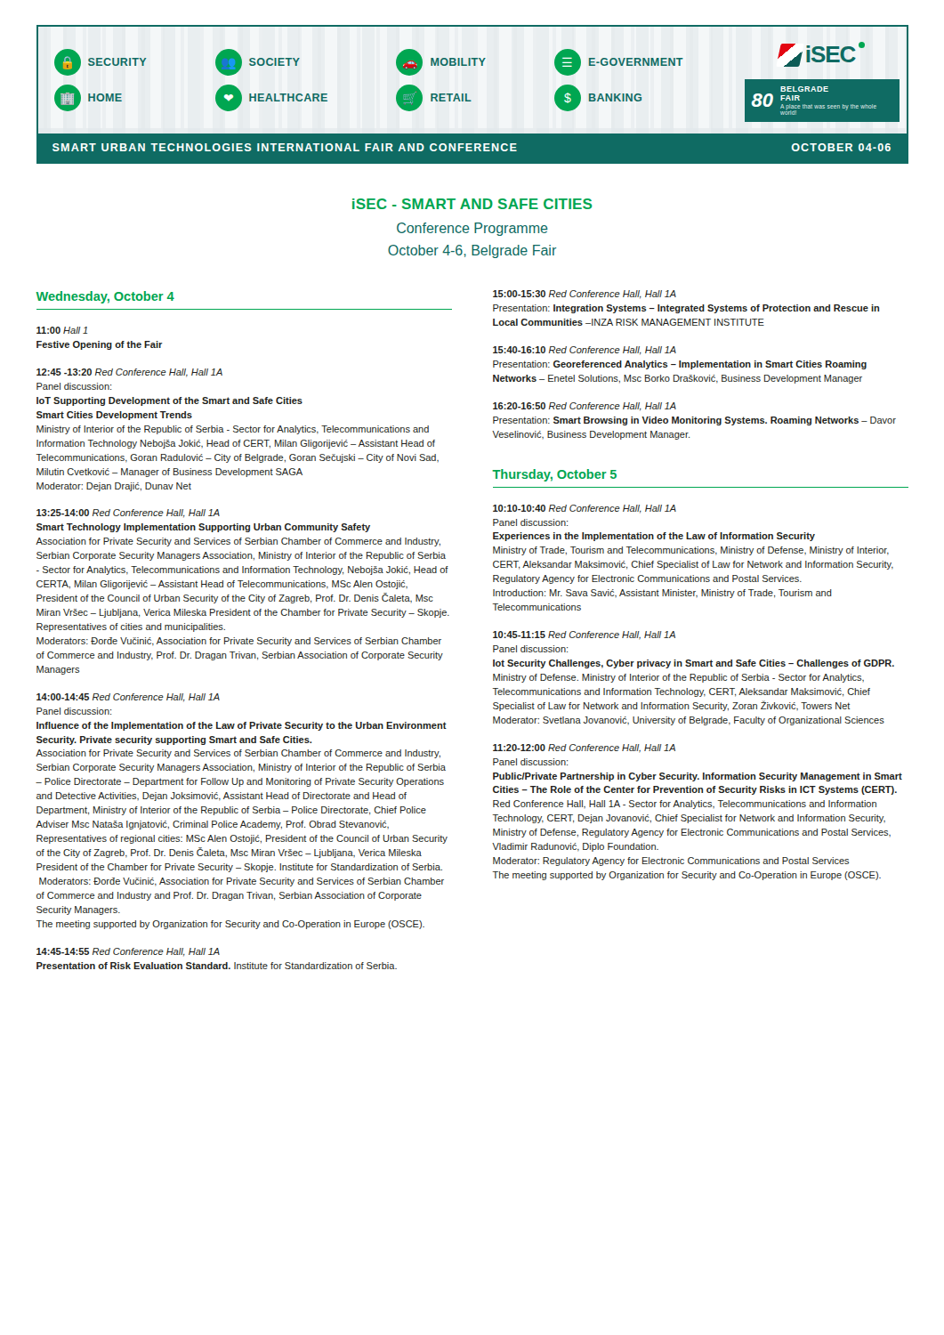🔒SECURITY
👥SOCIETY
🚗MOBILITY
☰E-GOVERNMENT
🏢HOME
❤HEALTHCARE
🛒RETAIL
$BANKING
iSEC
80 BELGRADE
FAIR A place that was seen by the whole world!
SMART URBAN TECHNOLOGIES INTERNATIONAL FAIR AND CONFERENCE OCTOBER 04-06
iSEC - SMART AND SAFE CITIES
Conference Programme
October 4-6, Belgrade Fair
Wednesday, October 4
11:00 Hall 1
Festive Opening of the Fair
12:45 -13:20 Red Conference Hall, Hall 1A
Panel discussion:
IoT Supporting Development of the Smart and Safe Cities
Smart Cities Development Trends
Ministry of Interior of the Republic of Serbia - Sector for Analytics, Telecommunications and Information Technology Nebojša Jokić, Head of CERT, Milan Gligorijević – Assistant Head of Telecommunications, Goran Radulović – City of Belgrade, Goran Sečujski – City of Novi Sad, Milutin Cvetković – Manager of Business Development SAGA
Moderator: Dejan Drajić, Dunav Net
13:25-14:00 Red Conference Hall, Hall 1A
Smart Technology Implementation Supporting Urban Community Safety
Association for Private Security and Services of Serbian Chamber of Commerce and Industry, Serbian Corporate Security Managers Association, Ministry of Interior of the Republic of Serbia - Sector for Analytics, Telecommunications and Information Technology, Nebojša Jokić, Head of CERTA, Milan Gligorijević – Assistant Head of Telecommunications, MSc Alen Ostojić, President of the Council of Urban Security of the City of Zagreb, Prof. Dr. Denis Čaleta, Msc Miran Vršec – Ljubljana, Verica Mileska President of the Chamber for Private Security – Skopje. Representatives of cities and municipalities.
Moderators: Đorđe Vučinić, Association for Private Security and Services of Serbian Chamber of Commerce and Industry, Prof. Dr. Dragan Trivan, Serbian Association of Corporate Security Managers
14:00-14:45 Red Conference Hall, Hall 1A
Panel discussion:
Influence of the Implementation of the Law of Private Security to the Urban Environment Security. Private security supporting Smart and Safe Cities.
Association for Private Security and Services of Serbian Chamber of Commerce and Industry, Serbian Corporate Security Managers Association, Ministry of Interior of the Republic of Serbia – Police Directorate – Department for Follow Up and Monitoring of Private Security Operations and Detective Activities, Dejan Joksimović, Assistant Head of Directorate and Head of Department, Ministry of Interior of the Republic of Serbia – Police Directorate, Chief Police Adviser Msc Nataša Ignjatović, Criminal Police Academy, Prof. Obrad Stevanović, Representatives of regional cities: MSc Alen Ostojić, President of the Council of Urban Security of the City of Zagreb, Prof. Dr. Denis Čaleta, Msc Miran Vršec – Ljubljana, Verica Mileska President of the Chamber for Private Security – Skopje. Institute for Standardization of Serbia.
Moderators: Đorđe Vučinić, Association for Private Security and Services of Serbian Chamber of Commerce and Industry and Prof. Dr. Dragan Trivan, Serbian Association of Corporate Security Managers.
The meeting supported by Organization for Security and Co-Operation in Europe (OSCE).
14:45-14:55 Red Conference Hall, Hall 1A
Presentation of Risk Evaluation Standard. Institute for Standardization of Serbia.
15:00-15:30 Red Conference Hall, Hall 1A
Presentation: Integration Systems – Integrated Systems of Protection and Rescue in Local Communities –INZA RISK MANAGEMENT INSTITUTE
15:40-16:10 Red Conference Hall, Hall 1A
Presentation: Georeferenced Analytics – Implementation in Smart Cities Roaming Networks – Enetel Solutions, Msc Borko Drašković, Business Development Manager
16:20-16:50 Red Conference Hall, Hall 1A
Presentation: Smart Browsing in Video Monitoring Systems. Roaming Networks – Davor Veselinović, Business Development Manager.
Thursday, October 5
10:10-10:40 Red Conference Hall, Hall 1A
Panel discussion:
Experiences in the Implementation of the Law of Information Security
Ministry of Trade, Tourism and Telecommunications, Ministry of Defense, Ministry of Interior, CERT, Aleksandar Maksimović, Chief Specialist of Law for Network and Information Security, Regulatory Agency for Electronic Communications and Postal Services.
Introduction: Mr. Sava Savić, Assistant Minister, Ministry of Trade, Tourism and Telecommunications
10:45-11:15 Red Conference Hall, Hall 1A
Panel discussion:
Iot Security Challenges, Cyber privacy in Smart and Safe Cities – Challenges of GDPR.
Ministry of Defense. Ministry of Interior of the Republic of Serbia - Sector for Analytics, Telecommunications and Information Technology, CERT, Aleksandar Maksimović, Chief Specialist of Law for Network and Information Security, Zoran Živković, Towers Net
Moderator: Svetlana Jovanović, University of Belgrade, Faculty of Organizational Sciences
11:20-12:00 Red Conference Hall, Hall 1A
Panel discussion:
Public/Private Partnership in Cyber Security. Information Security Management in Smart Cities – The Role of the Center for Prevention of Security Risks in ICT Systems (CERT).
Red Conference Hall, Hall 1A - Sector for Analytics, Telecommunications and Information Technology, CERT, Dejan Jovanović, Chief Specialist for Network and Information Security, Ministry of Defense, Regulatory Agency for Electronic Communications and Postal Services, Vladimir Radunović, Diplo Foundation.
Moderator: Regulatory Agency for Electronic Communications and Postal Services
The meeting supported by Organization for Security and Co-Operation in Europe (OSCE).